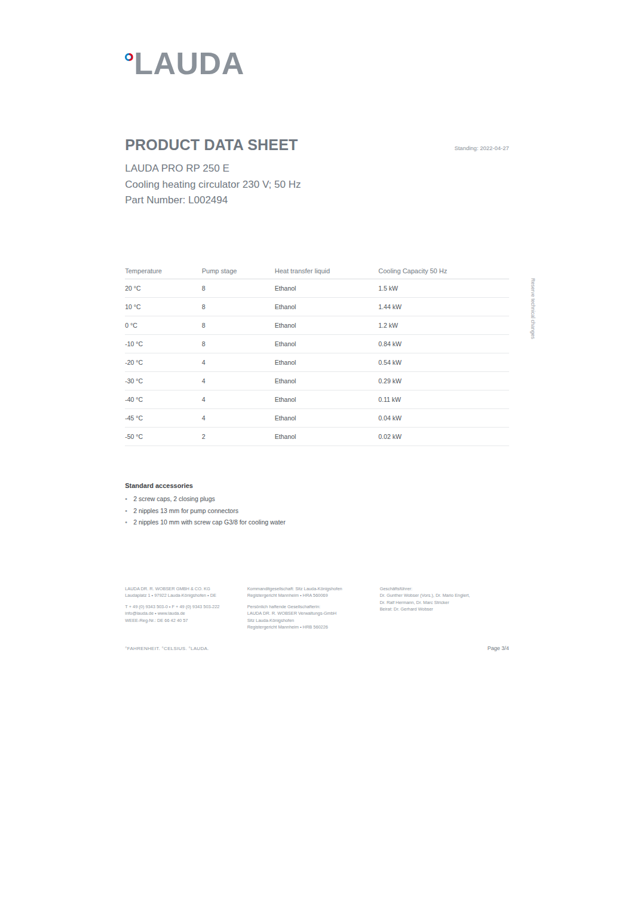LAUDA
PRODUCT DATA SHEET
Standing: 2022-04-27
LAUDA PRO RP 250 E Cooling heating circulator 230 V; 50 Hz Part Number: L002494
| Temperature | Pump stage | Heat transfer liquid | Cooling Capacity 50 Hz |
| --- | --- | --- | --- |
| 20 °C | 8 | Ethanol | 1.5 kW |
| 10 °C | 8 | Ethanol | 1.44 kW |
| 0 °C | 8 | Ethanol | 1.2 kW |
| -10 °C | 8 | Ethanol | 0.84 kW |
| -20 °C | 4 | Ethanol | 0.54 kW |
| -30 °C | 4 | Ethanol | 0.29 kW |
| -40 °C | 4 | Ethanol | 0.11 kW |
| -45 °C | 4 | Ethanol | 0.04 kW |
| -50 °C | 2 | Ethanol | 0.02 kW |
Standard accessories
2 screw caps, 2 closing plugs
2 nipples 13 mm for pump connectors
2 nipples 10 mm with screw cap G3/8 for cooling water
Reserve technical changes
LAUDA DR. R. WOBSER GMBH & CO. KG
Laudaplatz 1 • 97922 Lauda-Königshofen • DE
T + 49 (0) 9343 503-0 • F + 49 (0) 9343 503-222
info@lauda.de • www.lauda.de
WEEE-Reg-Nr.: DE 66 42 40 57
Kommanditgesellschaft: Sitz Lauda-Königshofen
Registergericht Mannheim • HRA 560069
Persönlich haftende Gesellschafterin:
LAUDA DR. R. WOBSER Verwaltungs-GmbH
Sitz Lauda-Königshofen
Registergericht Mannheim • HRB 560226
Geschäftsführer:
Dr. Gunther Wobser (Vors.), Dr. Mario Englert,
Dr. Ralf Hermann, Dr. Marc Stricker
Beirat: Dr. Gerhard Wobser
°FAHRENHEIT. °CELSIUS. °LAUDA.
Page 3/4